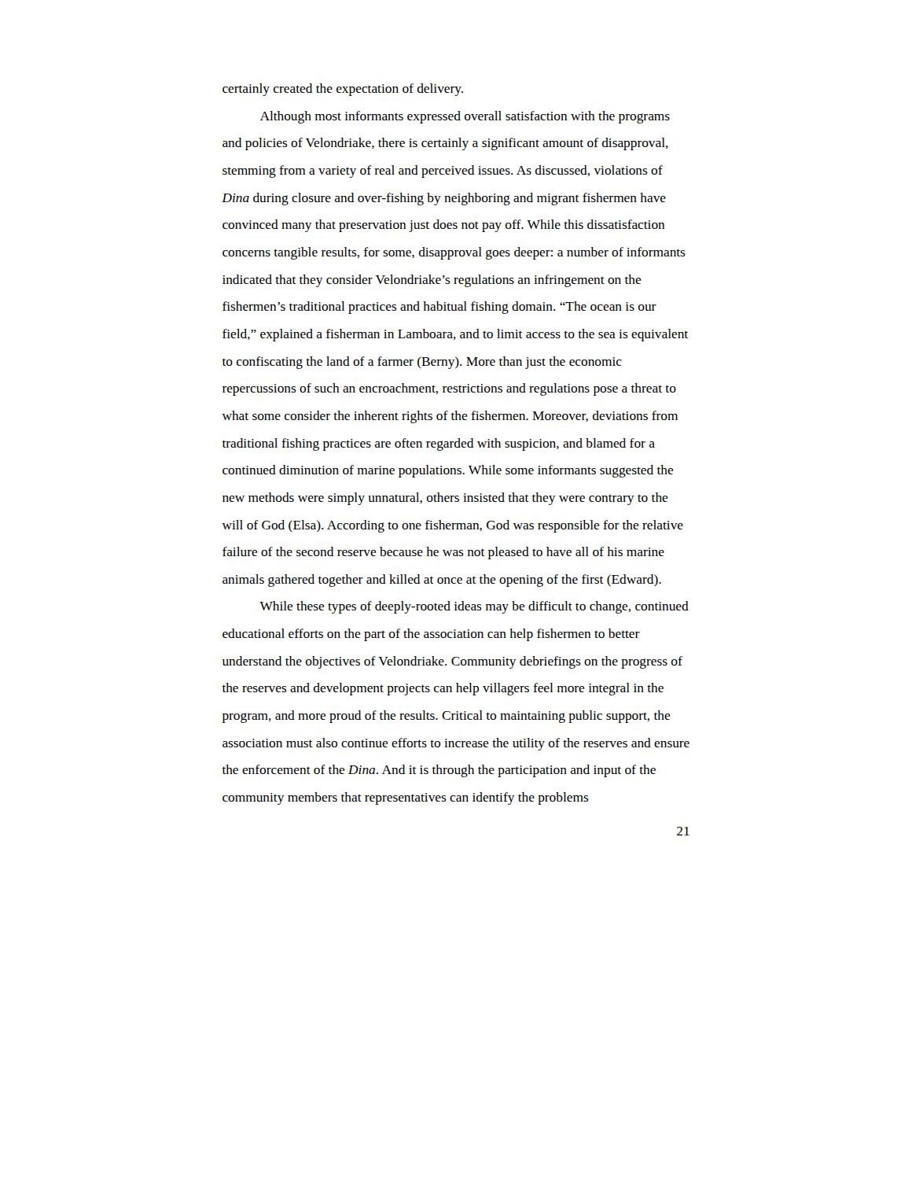certainly created the expectation of delivery.
Although most informants expressed overall satisfaction with the programs and policies of Velondriake, there is certainly a significant amount of disapproval, stemming from a variety of real and perceived issues. As discussed, violations of Dina during closure and over-fishing by neighboring and migrant fishermen have convinced many that preservation just does not pay off. While this dissatisfaction concerns tangible results, for some, disapproval goes deeper: a number of informants indicated that they consider Velondriake’s regulations an infringement on the fishermen’s traditional practices and habitual fishing domain. “The ocean is our field,” explained a fisherman in Lamboara, and to limit access to the sea is equivalent to confiscating the land of a farmer (Berny). More than just the economic repercussions of such an encroachment, restrictions and regulations pose a threat to what some consider the inherent rights of the fishermen. Moreover, deviations from traditional fishing practices are often regarded with suspicion, and blamed for a continued diminution of marine populations. While some informants suggested the new methods were simply unnatural, others insisted that they were contrary to the will of God (Elsa). According to one fisherman, God was responsible for the relative failure of the second reserve because he was not pleased to have all of his marine animals gathered together and killed at once at the opening of the first (Edward).
While these types of deeply-rooted ideas may be difficult to change, continued educational efforts on the part of the association can help fishermen to better understand the objectives of Velondriake. Community debriefings on the progress of the reserves and development projects can help villagers feel more integral in the program, and more proud of the results. Critical to maintaining public support, the association must also continue efforts to increase the utility of the reserves and ensure the enforcement of the Dina. And it is through the participation and input of the community members that representatives can identify the problems
21